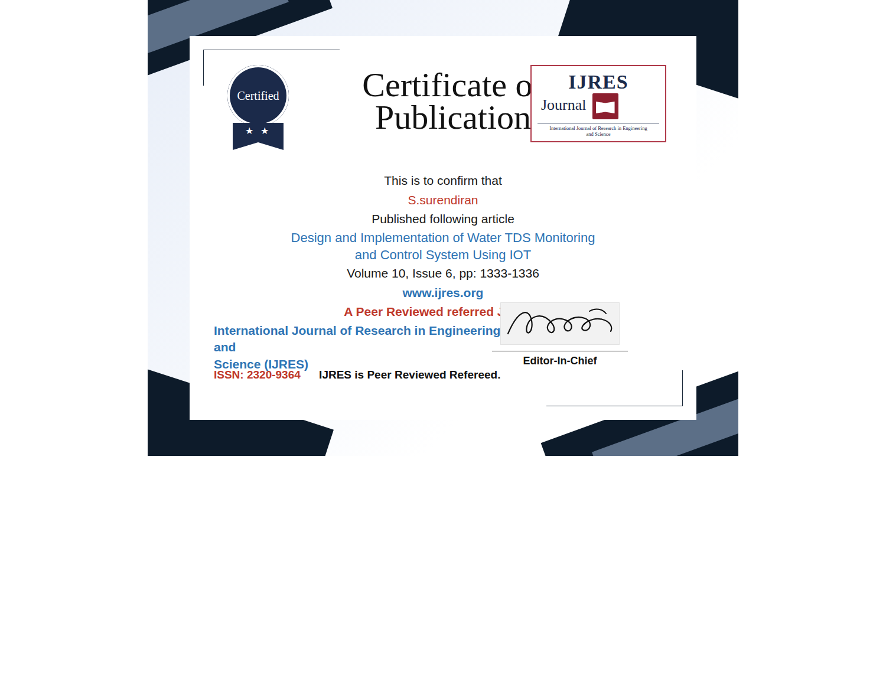Certified
★ ★
Certificate of
Publication
IJRES
Journal
International Journal of Research in Engineering
and Science
This is to confirm that
S.surendiran
Published following article
Design and Implementation of Water TDS Monitoring
and Control System Using IOT
Volume 10, Issue 6, pp: 1333-1336
www.ijres.org
A Peer Reviewed referred Journal
International Journal of Research in Engineering and
Science (IJRES)
ISSN: 2320-9364 IJRES is Peer Reviewed Refereed.
Editor-In-Chief